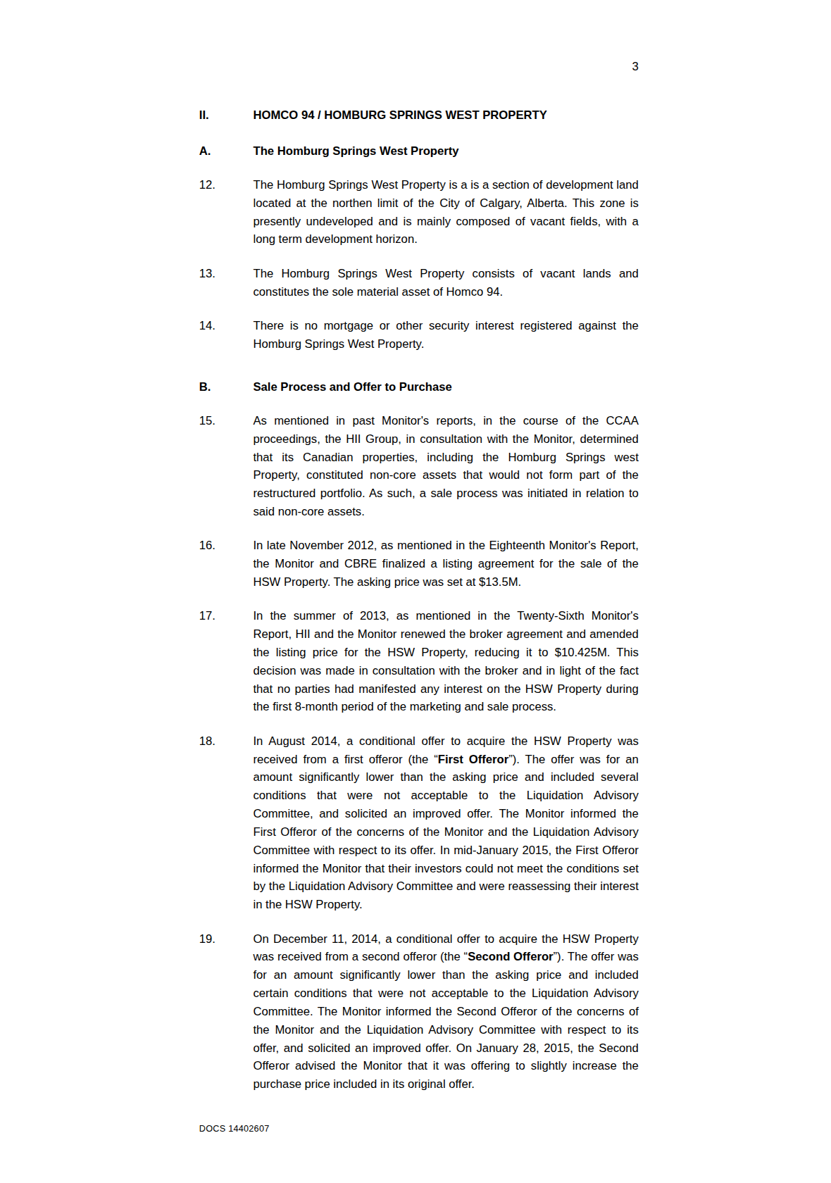3
II. HOMCO 94 / HOMBURG SPRINGS WEST PROPERTY
A. The Homburg Springs West Property
12. The Homburg Springs West Property is a is a section of development land located at the northen limit of the City of Calgary, Alberta. This zone is presently undeveloped and is mainly composed of vacant fields, with a long term development horizon.
13. The Homburg Springs West Property consists of vacant lands and constitutes the sole material asset of Homco 94.
14. There is no mortgage or other security interest registered against the Homburg Springs West Property.
B. Sale Process and Offer to Purchase
15. As mentioned in past Monitor's reports, in the course of the CCAA proceedings, the HII Group, in consultation with the Monitor, determined that its Canadian properties, including the Homburg Springs west Property, constituted non-core assets that would not form part of the restructured portfolio. As such, a sale process was initiated in relation to said non-core assets.
16. In late November 2012, as mentioned in the Eighteenth Monitor's Report, the Monitor and CBRE finalized a listing agreement for the sale of the HSW Property. The asking price was set at $13.5M.
17. In the summer of 2013, as mentioned in the Twenty-Sixth Monitor's Report, HII and the Monitor renewed the broker agreement and amended the listing price for the HSW Property, reducing it to $10.425M. This decision was made in consultation with the broker and in light of the fact that no parties had manifested any interest on the HSW Property during the first 8-month period of the marketing and sale process.
18. In August 2014, a conditional offer to acquire the HSW Property was received from a first offeror (the “First Offeror”). The offer was for an amount significantly lower than the asking price and included several conditions that were not acceptable to the Liquidation Advisory Committee, and solicited an improved offer. The Monitor informed the First Offeror of the concerns of the Monitor and the Liquidation Advisory Committee with respect to its offer. In mid-January 2015, the First Offeror informed the Monitor that their investors could not meet the conditions set by the Liquidation Advisory Committee and were reassessing their interest in the HSW Property.
19. On December 11, 2014, a conditional offer to acquire the HSW Property was received from a second offeror (the “Second Offeror”). The offer was for an amount significantly lower than the asking price and included certain conditions that were not acceptable to the Liquidation Advisory Committee. The Monitor informed the Second Offeror of the concerns of the Monitor and the Liquidation Advisory Committee with respect to its offer, and solicited an improved offer. On January 28, 2015, the Second Offeror advised the Monitor that it was offering to slightly increase the purchase price included in its original offer.
DOCS 14402607